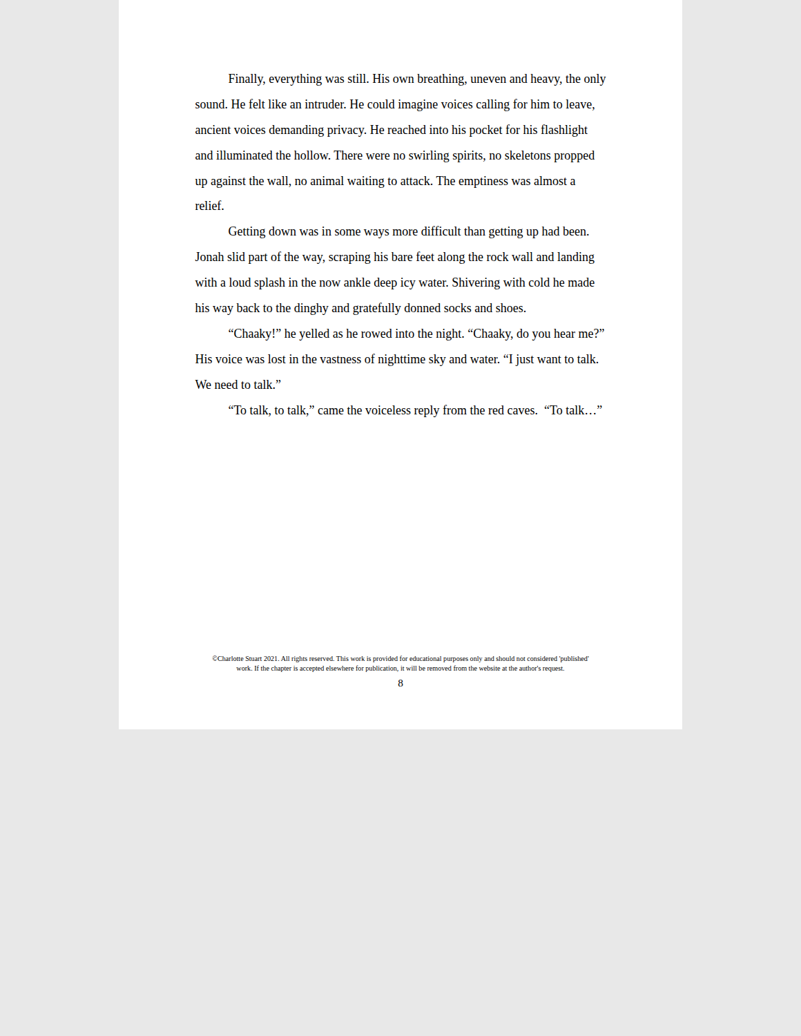Finally, everything was still. His own breathing, uneven and heavy, the only sound. He felt like an intruder. He could imagine voices calling for him to leave, ancient voices demanding privacy. He reached into his pocket for his flashlight and illuminated the hollow. There were no swirling spirits, no skeletons propped up against the wall, no animal waiting to attack. The emptiness was almost a relief.
Getting down was in some ways more difficult than getting up had been. Jonah slid part of the way, scraping his bare feet along the rock wall and landing with a loud splash in the now ankle deep icy water. Shivering with cold he made his way back to the dinghy and gratefully donned socks and shoes.
“Chaaky!” he yelled as he rowed into the night. “Chaaky, do you hear me?” His voice was lost in the vastness of nighttime sky and water. “I just want to talk. We need to talk.”
“To talk, to talk,” came the voiceless reply from the red caves. “To talk…”
©Charlotte Stuart 2021. All rights reserved. This work is provided for educational purposes only and should not considered 'published' work. If the chapter is accepted elsewhere for publication, it will be removed from the website at the author's request.
8